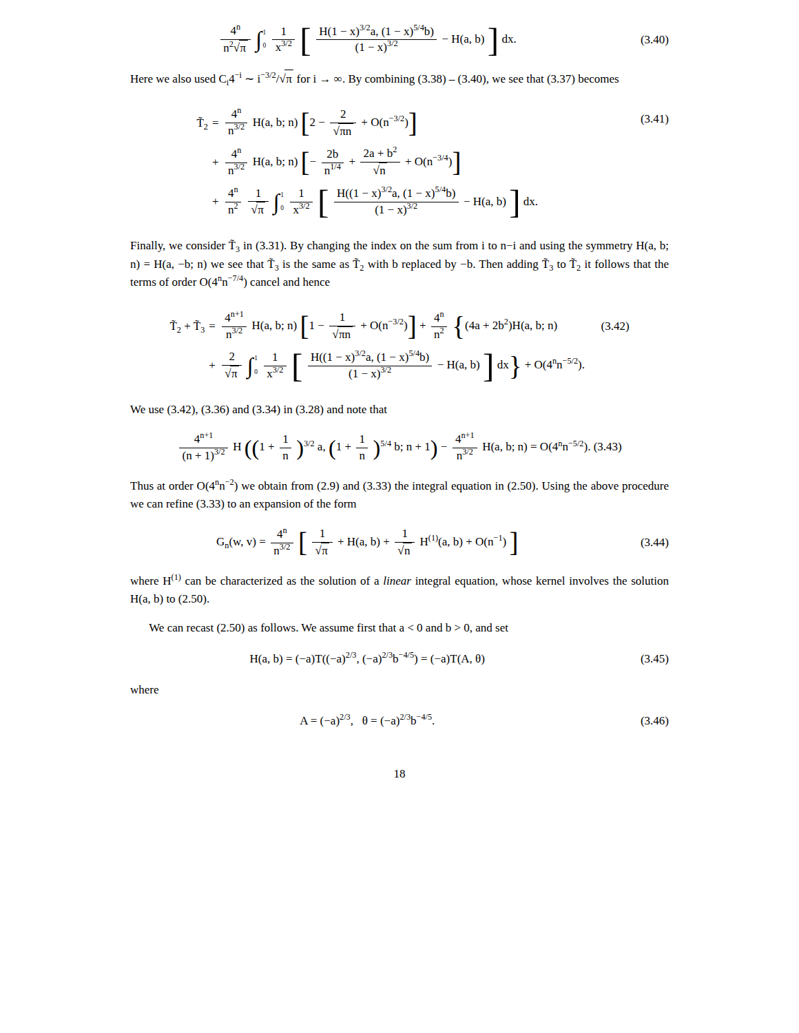4n n2√π ∫10 1 x3/2 [ H(1 − x)3/2a, (1 − x)5/4b)(1 − x)3/2 − H(a, b) ] dx.
(3.40)
Here we also used Ci4−i ∼ i−3/2/√π for i → ∞. By combining (3.38) – (3.40), we see that (3.37) becomes
| T̃ 2 | = | 4 n n 3/2 H(a, b; n) [ 2 − 2 √ πn + O(n −3/2 ) ] |
| | + | 4 n n 3/2 H(a, b; n) [ − 2b n 1/4 + 2a + b 2 √ n + O(n −3/4 ) ] |
| | + | 4 n n 2 1 √ π ∫ 1 0 1 x 3/2 [ H((1 − x) 3/2 a, (1 − x) 5/4 b) (1 − x) 3/2 − H(a, b) ] dx. |
(3.41)
Finally, we consider T̃3 in (3.31). By changing the index on the sum from i to n−i and using the symmetry H(a, b; n) = H(a, −b; n) we see that T̃3 is the same as T̃2 with b replaced by −b. Then adding T̃3 to T̃2 it follows that the terms of order O(4nn−7/4) cancel and hence
| T̃ 2 + T̃ 3 | = | 4 n+1 n 3/2 H(a, b; n) [ 1 − 1 √ πn + O(n −3/2 ) ] + 4 n n 2 { (4a + 2b 2 )H(a, b; n) | (3.42) |
| | + | 2 √ π ∫ 1 0 1 x 3/2 [ H((1 − x) 3/2 a, (1 − x) 5/4 b) (1 − x) 3/2 − H(a, b) ] dx } + O(4 n n −5/2 ). | |
We use (3.42), (3.36) and (3.34) in (3.28) and note that
4n+1(n + 1)3/2 H ((1 + 1 n )3/2 a, (1 + 1 n )5/4 b; n + 1) − 4n+1 n3/2 H(a, b; n) = O(4nn−5/2). (3.43)
Thus at order O(4nn−2) we obtain from (2.9) and (3.33) the integral equation in (2.50). Using the above procedure we can refine (3.33) to an expansion of the form
Gn(w, v) = 4n n3/2 [ 1√π + H(a, b) + 1√n H(1)(a, b) + O(n−1) ]
(3.44)
where H(1) can be characterized as the solution of a linear integral equation, whose kernel involves the solution H(a, b) to (2.50).
We can recast (2.50) as follows. We assume first that a < 0 and b > 0, and set
H(a, b) = (−a)T((−a)2/3, (−a)2/3b−4/5) = (−a)T(A, θ)
(3.45)
where
A = (−a)2/3, θ = (−a)2/3b−4/5.
(3.46)
18